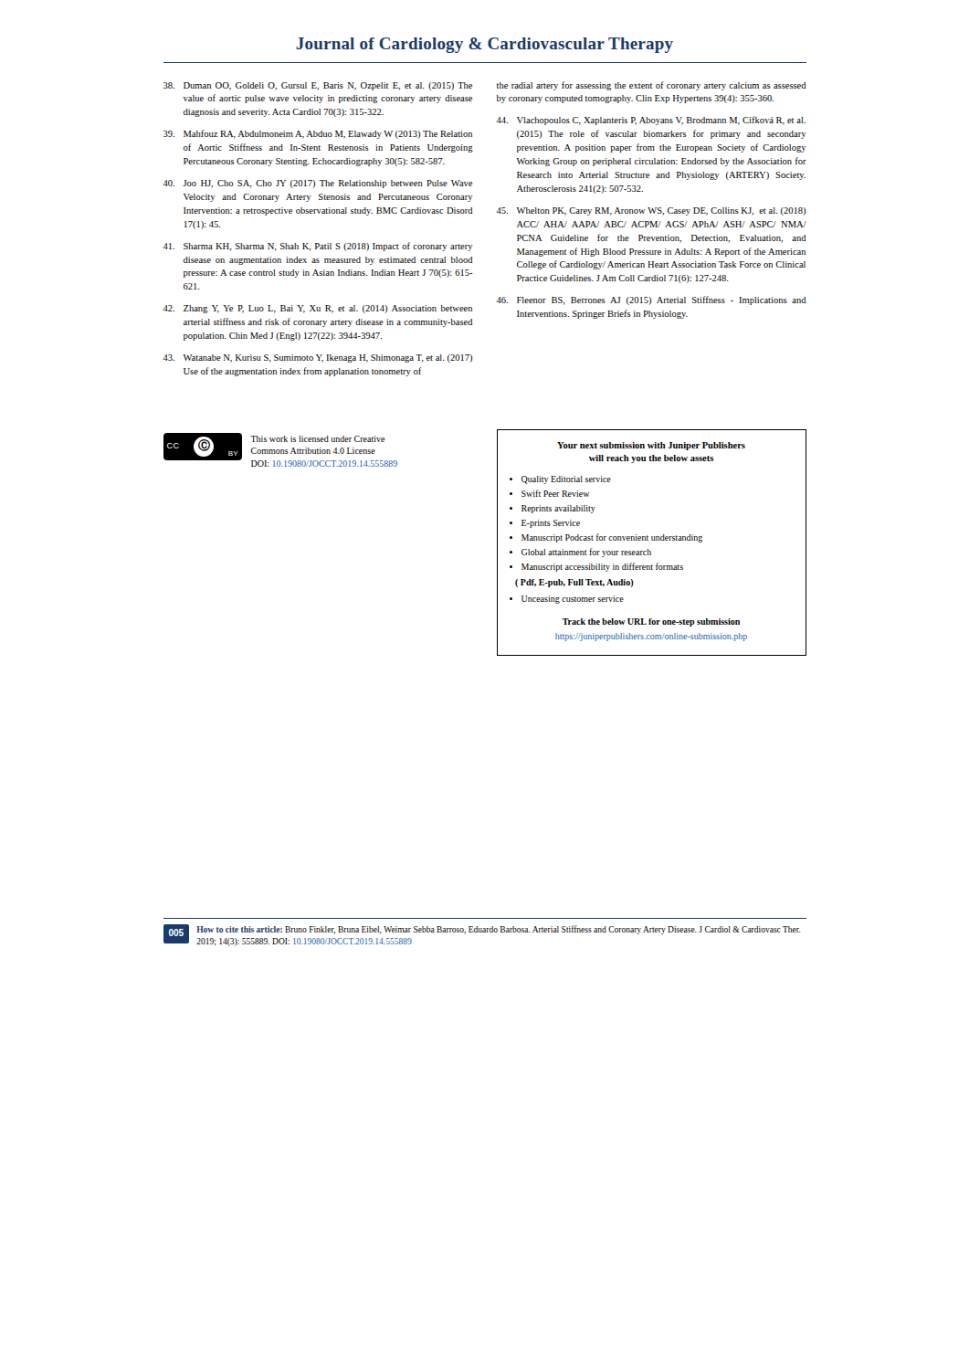Journal of Cardiology & Cardiovascular Therapy
38. Duman OO, Goldeli O, Gursul E, Baris N, Ozpelit E, et al. (2015) The value of aortic pulse wave velocity in predicting coronary artery disease diagnosis and severity. Acta Cardiol 70(3): 315-322.
39. Mahfouz RA, Abdulmoneim A, Abduo M, Elawady W (2013) The Relation of Aortic Stiffness and In-Stent Restenosis in Patients Undergoing Percutaneous Coronary Stenting. Echocardiography 30(5): 582-587.
40. Joo HJ, Cho SA, Cho JY (2017) The Relationship between Pulse Wave Velocity and Coronary Artery Stenosis and Percutaneous Coronary Intervention: a retrospective observational study. BMC Cardiovasc Disord 17(1): 45.
41. Sharma KH, Sharma N, Shah K, Patil S (2018) Impact of coronary artery disease on augmentation index as measured by estimated central blood pressure: A case control study in Asian Indians. Indian Heart J 70(5): 615-621.
42. Zhang Y, Ye P, Luo L, Bai Y, Xu R, et al. (2014) Association between arterial stiffness and risk of coronary artery disease in a community-based population. Chin Med J (Engl) 127(22): 3944-3947.
43. Watanabe N, Kurisu S, Sumimoto Y, Ikenaga H, Shimonaga T, et al. (2017) Use of the augmentation index from applanation tonometry of
the radial artery for assessing the extent of coronary artery calcium as assessed by coronary computed tomography. Clin Exp Hypertens 39(4): 355-360.
44. Vlachopoulos C, Xaplanteris P, Aboyans V, Brodmann M, Cífková R, et al. (2015) The role of vascular biomarkers for primary and secondary prevention. A position paper from the European Society of Cardiology Working Group on peripheral circulation: Endorsed by the Association for Research into Arterial Structure and Physiology (ARTERY) Society. Atherosclerosis 241(2): 507-532.
45. Whelton PK, Carey RM, Aronow WS, Casey DE, Collins KJ, et al. (2018) ACC/ AHA/ AAPA/ ABC/ ACPM/ AGS/ APhA/ ASH/ ASPC/ NMA/ PCNA Guideline for the Prevention, Detection, Evaluation, and Management of High Blood Pressure in Adults: A Report of the American College of Cardiology/ American Heart Association Task Force on Clinical Practice Guidelines. J Am Coll Cardiol 71(6): 127-248.
46. Fleenor BS, Berrones AJ (2015) Arterial Stiffness - Implications and Interventions. Springer Briefs in Physiology.
CC Ⓒ BY
This work is licensed under Creative
Commons Attribution 4.0 License
DOI: 10.19080/JOCCT.2019.14.555889
Your next submission with Juniper Publishers
will reach you the below assets
Quality Editorial service
Swift Peer Review
Reprints availability
E-prints Service
Manuscript Podcast for convenient understanding
Global attainment for your research
Manuscript accessibility in different formats
( Pdf, E-pub, Full Text, Audio)
Unceasing customer service
Track the below URL for one-step submission
https://juniperpublishers.com/online-submission.php
005
How to cite this article: Bruno Finkler, Bruna Eibel, Weimar Sebba Barroso, Eduardo Barbosa. Arterial Stiffness and Coronary Artery Disease. J Cardiol & Cardiovasc Ther. 2019; 14(3): 555889. DOI: 10.19080/JOCCT.2019.14.555889